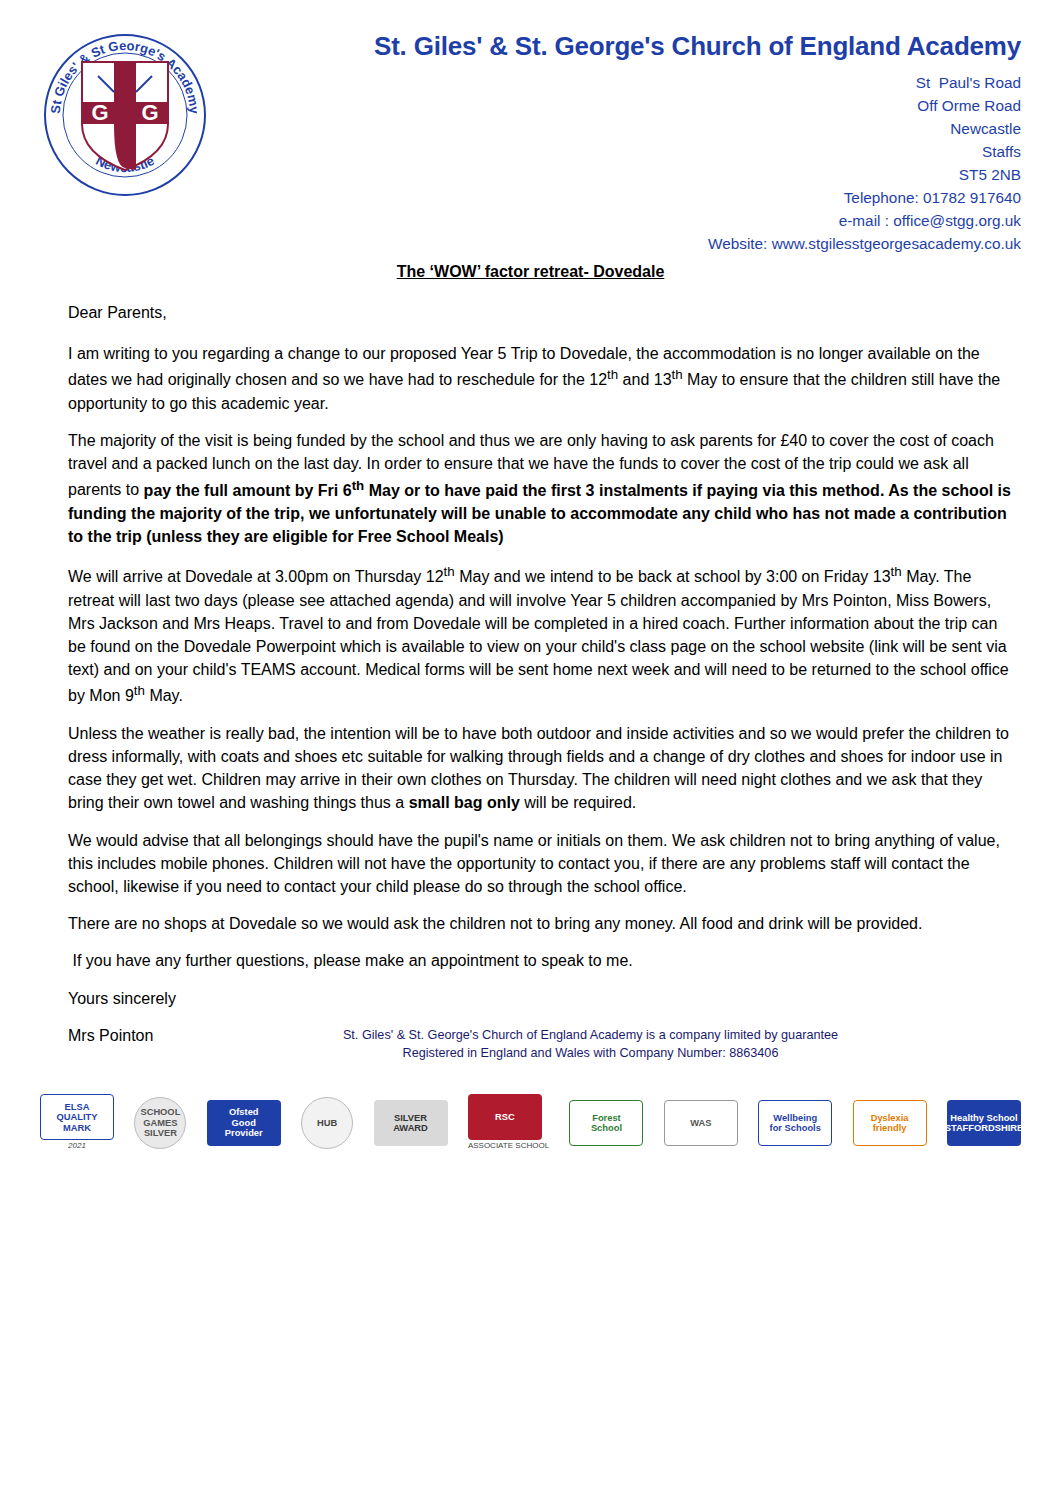St Giles' & St George's Academy Newcastle G G
St. Giles' & St. George's Church of England Academy
St Paul's Road
Off Orme Road
Newcastle
Staffs
ST5 2NB
Telephone: 01782 917640
e-mail : office@stgg.org.uk
Website: www.stgilesstgeorgesacademy.co.uk
The ‘WOW’ factor retreat- Dovedale
Dear Parents,
I am writing to you regarding a change to our proposed Year 5 Trip to Dovedale, the accommodation is no longer available on the dates we had originally chosen and so we have had to reschedule for the 12th and 13th May to ensure that the children still have the opportunity to go this academic year.
The majority of the visit is being funded by the school and thus we are only having to ask parents for £40 to cover the cost of coach travel and a packed lunch on the last day. In order to ensure that we have the funds to cover the cost of the trip could we ask all parents to pay the full amount by Fri 6th May or to have paid the first 3 instalments if paying via this method. As the school is funding the majority of the trip, we unfortunately will be unable to accommodate any child who has not made a contribution to the trip (unless they are eligible for Free School Meals)
We will arrive at Dovedale at 3.00pm on Thursday 12th May and we intend to be back at school by 3:00 on Friday 13th May. The retreat will last two days (please see attached agenda) and will involve Year 5 children accompanied by Mrs Pointon, Miss Bowers, Mrs Jackson and Mrs Heaps. Travel to and from Dovedale will be completed in a hired coach. Further information about the trip can be found on the Dovedale Powerpoint which is available to view on your child's class page on the school website (link will be sent via text) and on your child's TEAMS account. Medical forms will be sent home next week and will need to be returned to the school office by Mon 9th May.
Unless the weather is really bad, the intention will be to have both outdoor and inside activities and so we would prefer the children to dress informally, with coats and shoes etc suitable for walking through fields and a change of dry clothes and shoes for indoor use in case they get wet. Children may arrive in their own clothes on Thursday. The children will need night clothes and we ask that they bring their own towel and washing things thus a small bag only will be required.
We would advise that all belongings should have the pupil's name or initials on them. We ask children not to bring anything of value, this includes mobile phones. Children will not have the opportunity to contact you, if there are any problems staff will contact the school, likewise if you need to contact your child please do so through the school office.
There are no shops at Dovedale so we would ask the children not to bring any money. All food and drink will be provided.
If you have any further questions, please make an appointment to speak to me.
Yours sincerely
Mrs Pointon
St. Giles' & St. George's Church of England Academy is a company limited by guarantee
Registered in England and Wales with Company Number: 8863406
ELSA
QUALITY MARK
2021
SCHOOL
GAMES
SILVER
Ofsted
Good
Provider
HUB
SILVER
AWARD
RSC
ASSOCIATE SCHOOL
Forest
School
WAS
Wellbeing
for Schools
Dyslexia
friendly
Healthy School
STAFFORDSHIRE